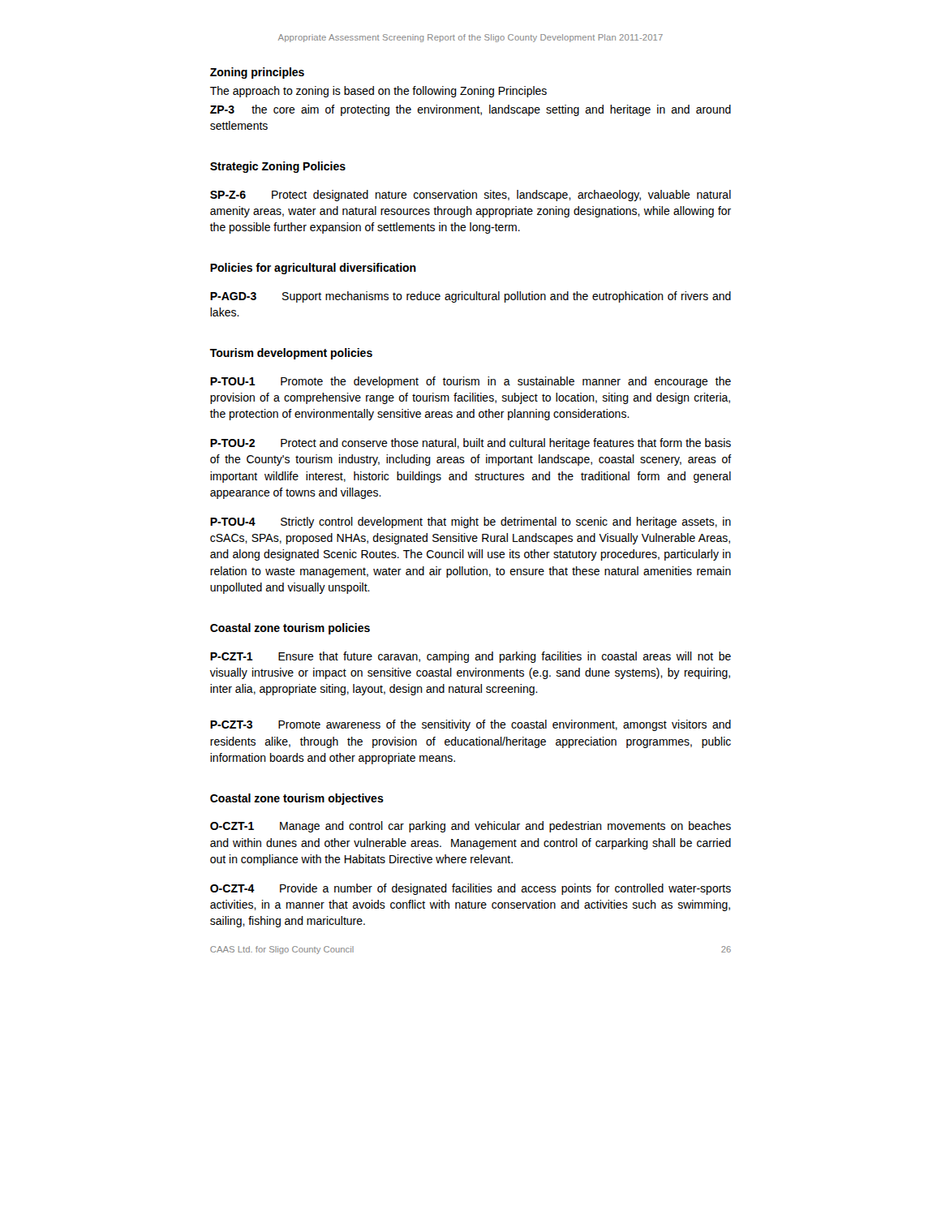Appropriate Assessment Screening Report of the Sligo County Development Plan 2011-2017
Zoning principles
The approach to zoning is based on the following Zoning Principles
ZP-3 the core aim of protecting the environment, landscape setting and heritage in and around settlements
Strategic Zoning Policies
SP-Z-6 Protect designated nature conservation sites, landscape, archaeology, valuable natural amenity areas, water and natural resources through appropriate zoning designations, while allowing for the possible further expansion of settlements in the long-term.
Policies for agricultural diversification
P-AGD-3 Support mechanisms to reduce agricultural pollution and the eutrophication of rivers and lakes.
Tourism development policies
P-TOU-1 Promote the development of tourism in a sustainable manner and encourage the provision of a comprehensive range of tourism facilities, subject to location, siting and design criteria, the protection of environmentally sensitive areas and other planning considerations.
P-TOU-2 Protect and conserve those natural, built and cultural heritage features that form the basis of the County's tourism industry, including areas of important landscape, coastal scenery, areas of important wildlife interest, historic buildings and structures and the traditional form and general appearance of towns and villages.
P-TOU-4 Strictly control development that might be detrimental to scenic and heritage assets, in cSACs, SPAs, proposed NHAs, designated Sensitive Rural Landscapes and Visually Vulnerable Areas, and along designated Scenic Routes. The Council will use its other statutory procedures, particularly in relation to waste management, water and air pollution, to ensure that these natural amenities remain unpolluted and visually unspoilt.
Coastal zone tourism policies
P-CZT-1 Ensure that future caravan, camping and parking facilities in coastal areas will not be visually intrusive or impact on sensitive coastal environments (e.g. sand dune systems), by requiring, inter alia, appropriate siting, layout, design and natural screening.
P-CZT-3 Promote awareness of the sensitivity of the coastal environment, amongst visitors and residents alike, through the provision of educational/heritage appreciation programmes, public information boards and other appropriate means.
Coastal zone tourism objectives
O-CZT-1 Manage and control car parking and vehicular and pedestrian movements on beaches and within dunes and other vulnerable areas. Management and control of carparking shall be carried out in compliance with the Habitats Directive where relevant.
O-CZT-4 Provide a number of designated facilities and access points for controlled water-sports activities, in a manner that avoids conflict with nature conservation and activities such as swimming, sailing, fishing and mariculture.
CAAS Ltd. for Sligo County Council 26